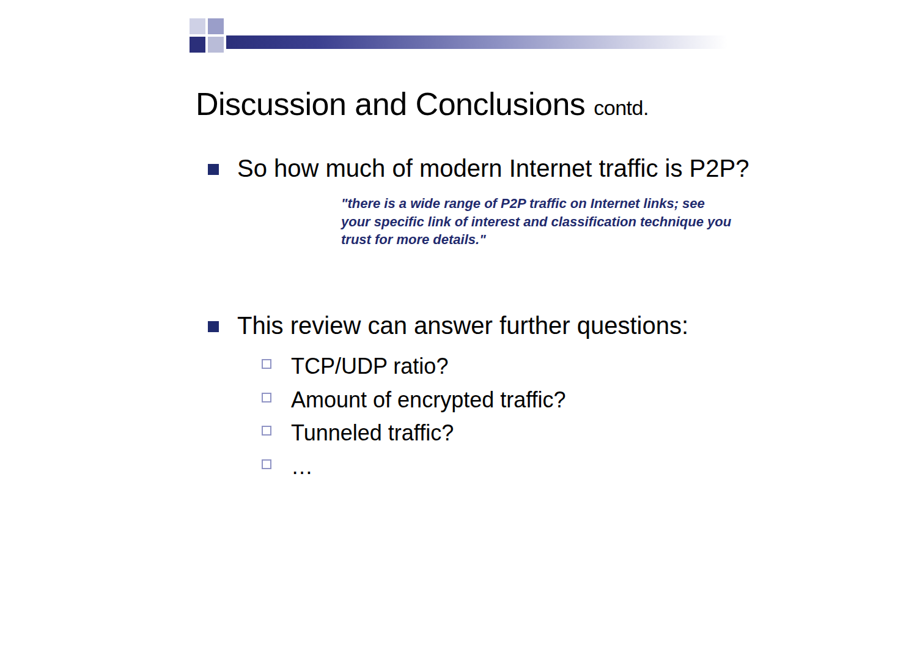Discussion and Conclusions contd.
So how much of modern Internet traffic is P2P?
"there is a wide range of P2P traffic on Internet links; see your specific link of interest and classification technique you trust for more details."
This review can answer further questions:
TCP/UDP ratio?
Amount of encrypted traffic?
Tunneled traffic?
…